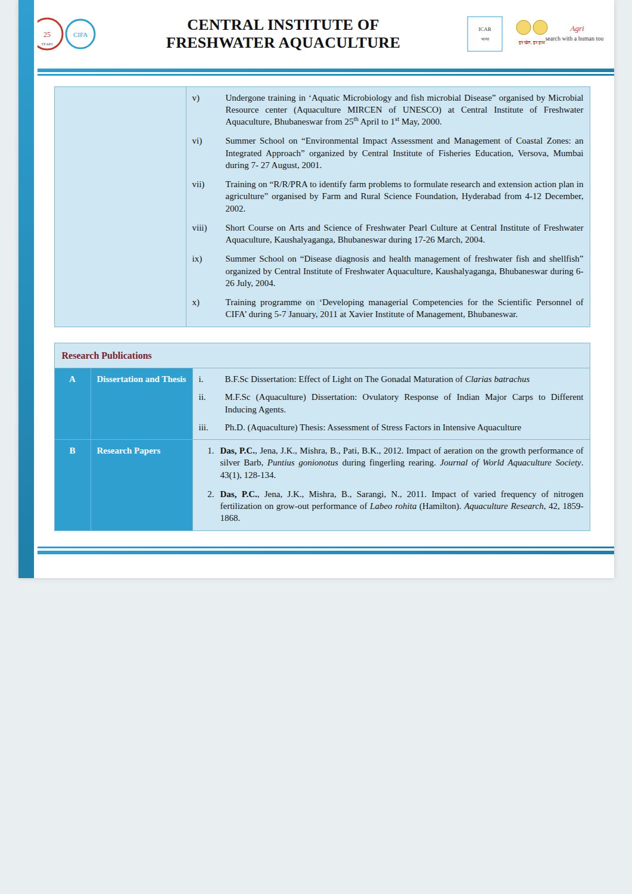CENTRAL INSTITUTE OF
FRESHWATER AQUACULTURE
| | v) Undergone training in ‘Aquatic Microbiology and fish microbial Disease” organised by Microbial Resource center (Aquaculture MIRCEN of UNESCO) at Central Institute of Freshwater Aquaculture, Bhubaneswar from 25 th April to 1 st May, 2000. vi) Summer School on “Environmental Impact Assessment and Management of Coastal Zones: an Integrated Approach” organized by Central Institute of Fisheries Education, Versova, Mumbai during 7- 27 August, 2001. vii) Training on “R/R/PRA to identify farm problems to formulate research and extension action plan in agriculture” organised by Farm and Rural Science Foundation, Hyderabad from 4-12 December, 2002. viii) Short Course on Arts and Science of Freshwater Pearl Culture at Central Institute of Freshwater Aquaculture, Kaushalyaganga, Bhubaneswar during 17-26 March, 2004. ix) Summer School on “Disease diagnosis and health management of freshwater fish and shellfish” organized by Central Institute of Freshwater Aquaculture, Kaushalyaganga, Bhubaneswar during 6-26 July, 2004. x) Training programme on ‘Developing managerial Competencies for the Scientific Personnel of CIFA’ during 5-7 January, 2011 at Xavier Institute of Management, Bhubaneswar. |
| Research Publications |
| A | Dissertation and Thesis | i. B.F.Sc Dissertation: Effect of Light on The Gonadal Maturation of Clarias batrachus ii. M.F.Sc (Aquaculture) Dissertation: Ovulatory Response of Indian Major Carps to Different Inducing Agents. iii. Ph.D. (Aquaculture) Thesis: Assessment of Stress Factors in Intensive Aquaculture |
| B | Research Papers | 1. Das, P.C. , Jena, J.K., Mishra, B., Pati, B.K., 2012. Impact of aeration on the growth performance of silver Barb, Puntius gonionotus during fingerling rearing. Journal of World Aquaculture Society . 43(1), 128-134. 2. Das, P.C. , Jena, J.K., Mishra, B., Sarangi, N., 2011. Impact of varied frequency of nitrogen fertilization on grow-out performance of Labeo rohita (Hamilton). Aquaculture Research, 42, 1859-1868. |